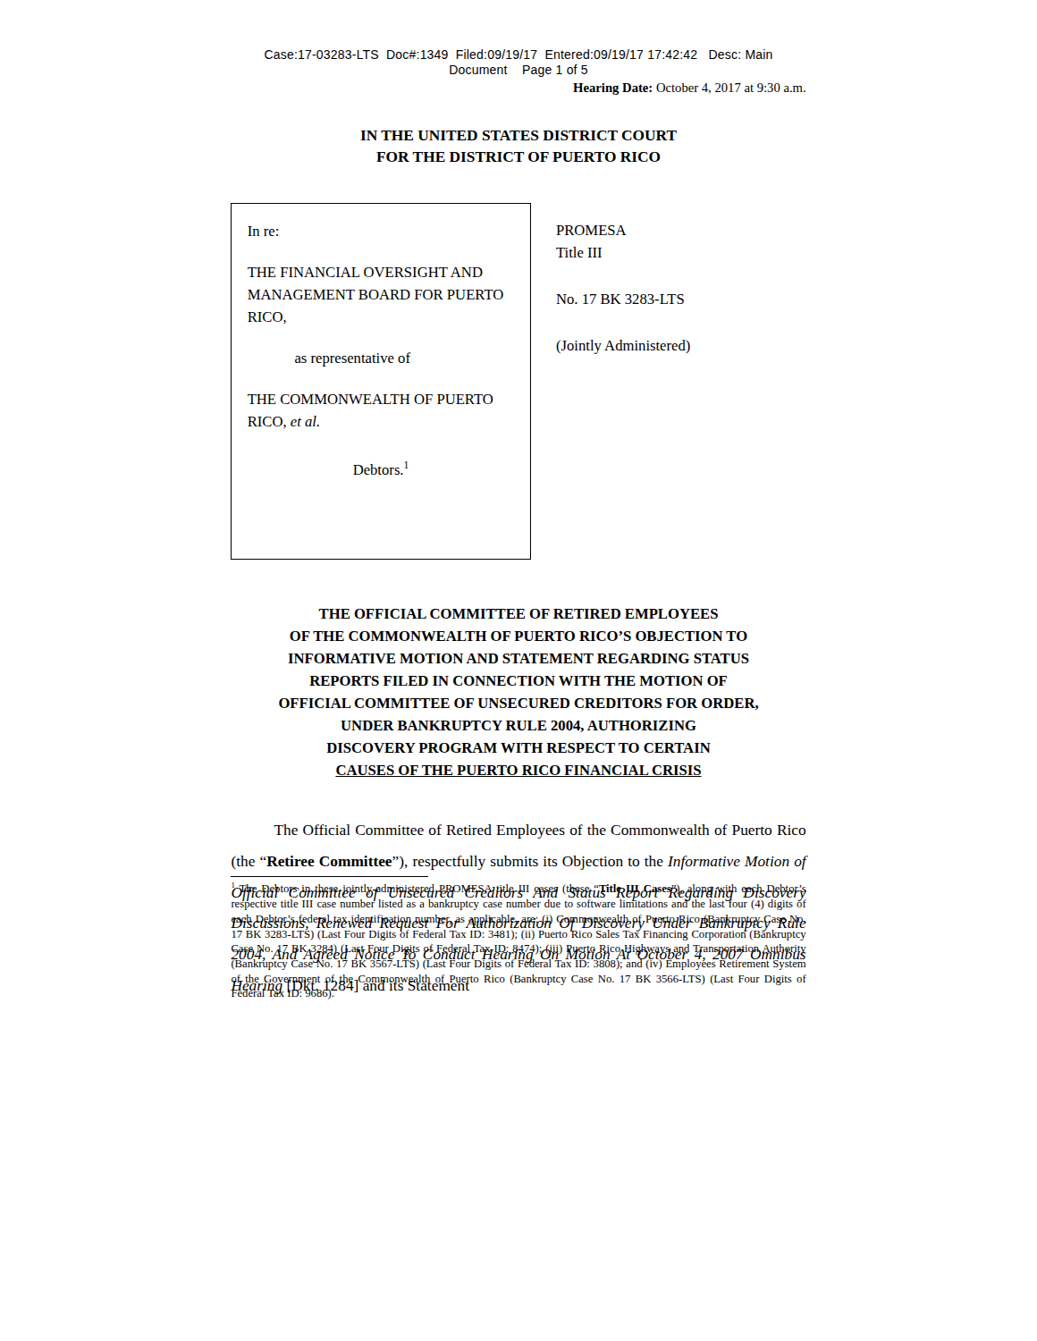Case:17-03283-LTS Doc#:1349 Filed:09/19/17 Entered:09/19/17 17:42:42 Desc: Main Document Page 1 of 5
Hearing Date: October 4, 2017 at 9:30 a.m.
IN THE UNITED STATES DISTRICT COURT
FOR THE DISTRICT OF PUERTO RICO
| In re: THE FINANCIAL OVERSIGHT AND MANAGEMENT BOARD FOR PUERTO RICO, as representative of THE COMMONWEALTH OF PUERTO RICO, et al. Debtors. 1 | | PROMESA Title III No. 17 BK 3283-LTS (Jointly Administered) |
THE OFFICIAL COMMITTEE OF RETIRED EMPLOYEES
OF THE COMMONWEALTH OF PUERTO RICO’S OBJECTION TO
INFORMATIVE MOTION AND STATEMENT REGARDING STATUS
REPORTS FILED IN CONNECTION WITH THE MOTION OF
OFFICIAL COMMITTEE OF UNSECURED CREDITORS FOR ORDER,
UNDER BANKRUPTCY RULE 2004, AUTHORIZING
DISCOVERY PROGRAM WITH RESPECT TO CERTAIN
CAUSES OF THE PUERTO RICO FINANCIAL CRISIS
The Official Committee of Retired Employees of the Commonwealth of Puerto Rico (the “Retiree Committee”), respectfully submits its Objection to the Informative Motion of Official Committee of Unsecured Creditors And Status Report Regarding Discovery Discussions, Renewed Request For Authorization Of Discovery Under Bankruptcy Rule 2004, And Agreed Notice To Conduct Hearing On Motion At October 4, 2007 Omnibus Hearing [Dkt. 1284] and its Statement
1 The Debtors in these jointly-administered PROMESA title III cases (these “Title III Cases”), along with each Debtor’s respective title III case number listed as a bankruptcy case number due to software limitations and the last four (4) digits of each Debtor’s federal tax identification number, as applicable, are: (i) Commonwealth of Puerto Rico (Bankruptcy Case No. 17 BK 3283-LTS) (Last Four Digits of Federal Tax ID: 3481); (ii) Puerto Rico Sales Tax Financing Corporation (Bankruptcy Case No. 17 BK 3284) (Last Four Digits of Federal Tax ID: 8474); (iii) Puerto Rico Highways and Transportation Authority (Bankruptcy Case No. 17 BK 3567-LTS) (Last Four Digits of Federal Tax ID: 3808); and (iv) Employees Retirement System of the Government of the Commonwealth of Puerto Rico (Bankruptcy Case No. 17 BK 3566-LTS) (Last Four Digits of Federal Tax ID: 9686).